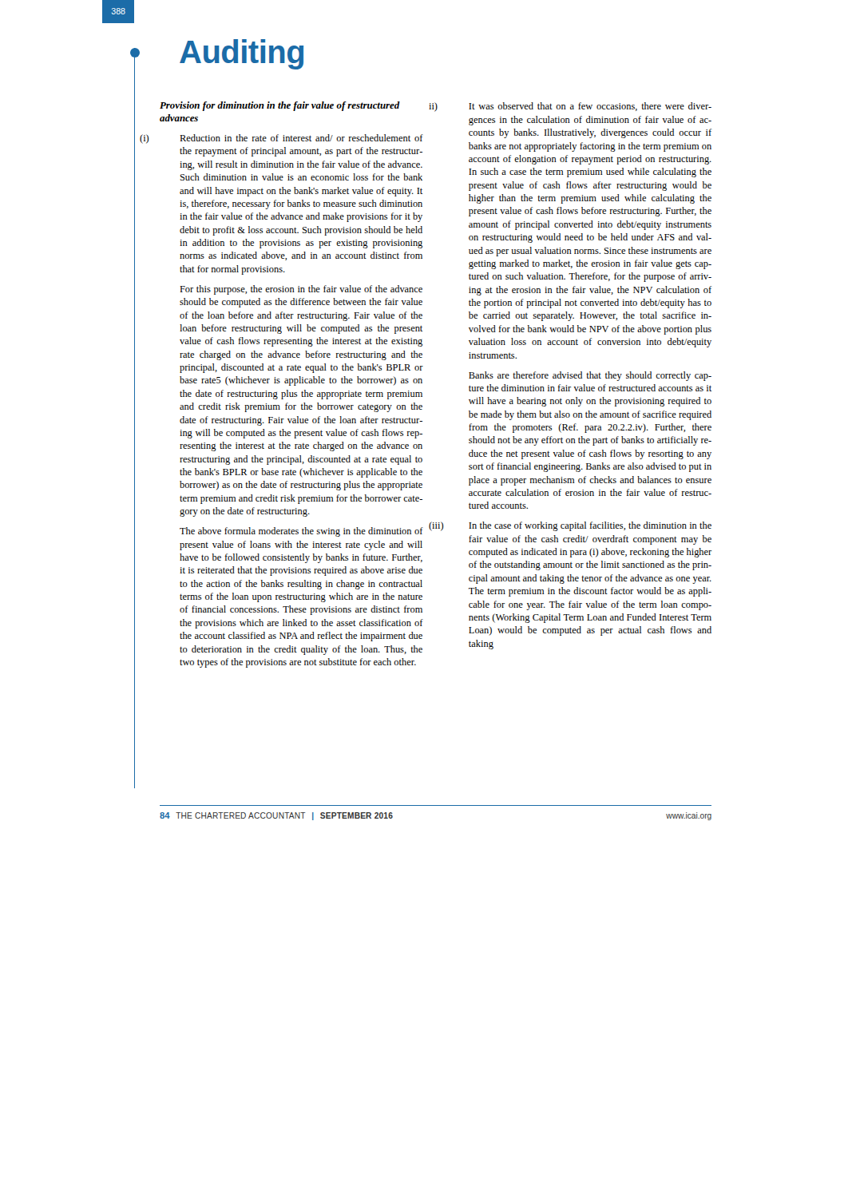388
Auditing
Provision for diminution in the fair value of restructured advances
(i) Reduction in the rate of interest and/ or reschedulement of the repayment of principal amount, as part of the restructuring, will result in diminution in the fair value of the advance. Such diminution in value is an economic loss for the bank and will have impact on the bank's market value of equity. It is, therefore, necessary for banks to measure such diminution in the fair value of the advance and make provisions for it by debit to profit & loss account. Such provision should be held in addition to the provisions as per existing provisioning norms as indicated above, and in an account distinct from that for normal provisions. For this purpose, the erosion in the fair value of the advance should be computed as the difference between the fair value of the loan before and after restructuring. Fair value of the loan before restructuring will be computed as the present value of cash flows representing the interest at the existing rate charged on the advance before restructuring and the principal, discounted at a rate equal to the bank's BPLR or base rate5 (whichever is applicable to the borrower) as on the date of restructuring plus the appropriate term premium and credit risk premium for the borrower category on the date of restructuring. Fair value of the loan after restructuring will be computed as the present value of cash flows representing the interest at the rate charged on the advance on restructuring and the principal, discounted at a rate equal to the bank's BPLR or base rate (whichever is applicable to the borrower) as on the date of restructuring plus the appropriate term premium and credit risk premium for the borrower category on the date of restructuring. The above formula moderates the swing in the diminution of present value of loans with the interest rate cycle and will have to be followed consistently by banks in future. Further, it is reiterated that the provisions required as above arise due to the action of the banks resulting in change in contractual terms of the loan upon restructuring which are in the nature of financial concessions. These provisions are distinct from the provisions which are linked to the asset classification of the account classified as NPA and reflect the impairment due to deterioration in the credit quality of the loan. Thus, the two types of the provisions are not substitute for each other. ii) It was observed that on a few occasions, there were divergences in the calculation of diminution of fair value of accounts by banks. Illustratively, divergences could occur if banks are not appropriately factoring in the term premium on account of elongation of repayment period on restructuring. In such a case the term premium used while calculating the present value of cash flows after restructuring would be higher than the term premium used while calculating the present value of cash flows before restructuring. Further, the amount of principal converted into debt/equity instruments on restructuring would need to be held under AFS and valued as per usual valuation norms. Since these instruments are getting marked to market, the erosion in fair value gets captured on such valuation. Therefore, for the purpose of arriving at the erosion in the fair value, the NPV calculation of the portion of principal not converted into debt/equity has to be carried out separately. However, the total sacrifice involved for the bank would be NPV of the above portion plus valuation loss on account of conversion into debt/equity instruments. Banks are therefore advised that they should correctly capture the diminution in fair value of restructured accounts as it will have a bearing not only on the provisioning required to be made by them but also on the amount of sacrifice required from the promoters (Ref. para 20.2.2.iv). Further, there should not be any effort on the part of banks to artificially reduce the net present value of cash flows by resorting to any sort of financial engineering. Banks are also advised to put in place a proper mechanism of checks and balances to ensure accurate calculation of erosion in the fair value of restructured accounts. (iii) In the case of working capital facilities, the diminution in the fair value of the cash credit/ overdraft component may be computed as indicated in para (i) above, reckoning the higher of the outstanding amount or the limit sanctioned as the principal amount and taking the tenor of the advance as one year. The term premium in the discount factor would be as applicable for one year. The fair value of the term loan components (Working Capital Term Loan and Funded Interest Term Loan) would be computed as per actual cash flows and taking
84 The Chartered Accountant | September 2016 www.icai.org